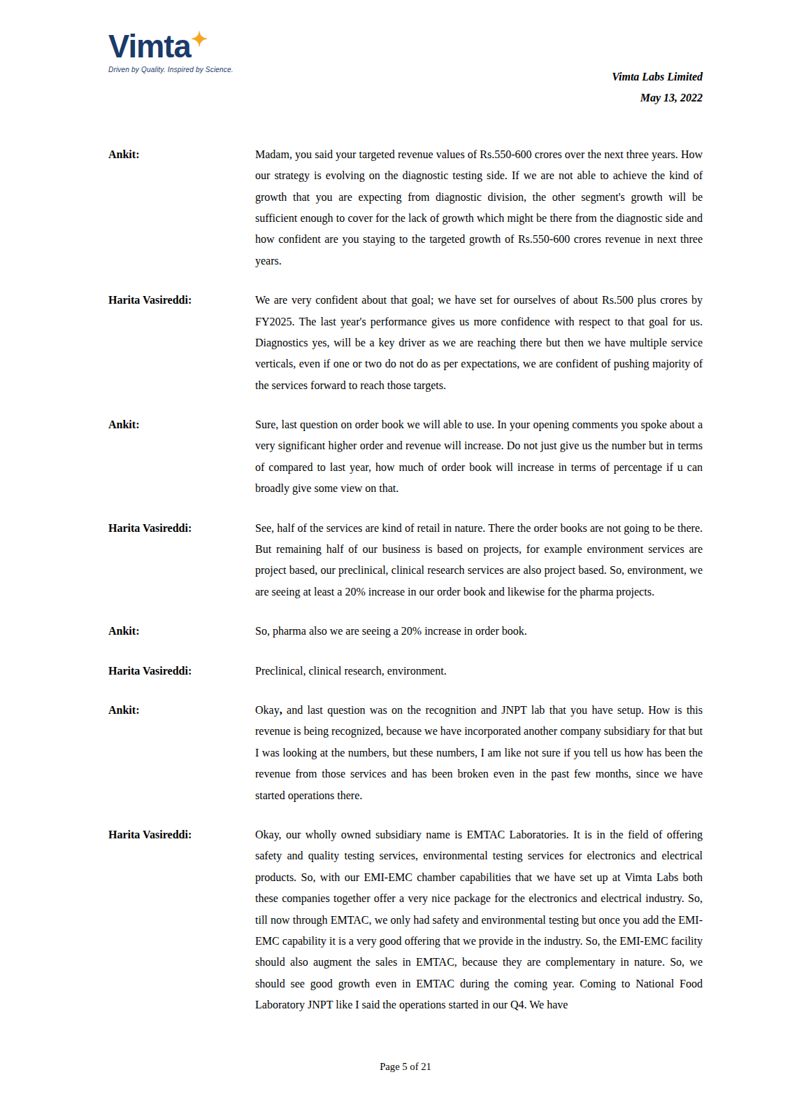Vimta✦
Driven by Quality. Inspired by Science.
Vimta Labs Limited
May 13, 2022
Ankit:
Madam, you said your targeted revenue values of Rs.550-600 crores over the next three years. How our strategy is evolving on the diagnostic testing side. If we are not able to achieve the kind of growth that you are expecting from diagnostic division, the other segment's growth will be sufficient enough to cover for the lack of growth which might be there from the diagnostic side and how confident are you staying to the targeted growth of Rs.550-600 crores revenue in next three years.
Harita Vasireddi:
We are very confident about that goal; we have set for ourselves of about Rs.500 plus crores by FY2025. The last year's performance gives us more confidence with respect to that goal for us. Diagnostics yes, will be a key driver as we are reaching there but then we have multiple service verticals, even if one or two do not do as per expectations, we are confident of pushing majority of the services forward to reach those targets.
Ankit:
Sure, last question on order book we will able to use. In your opening comments you spoke about a very significant higher order and revenue will increase. Do not just give us the number but in terms of compared to last year, how much of order book will increase in terms of percentage if u can broadly give some view on that.
Harita Vasireddi:
See, half of the services are kind of retail in nature. There the order books are not going to be there. But remaining half of our business is based on projects, for example environment services are project based, our preclinical, clinical research services are also project based. So, environment, we are seeing at least a 20% increase in our order book and likewise for the pharma projects.
Ankit:
So, pharma also we are seeing a 20% increase in order book.
Harita Vasireddi:
Preclinical, clinical research, environment.
Ankit:
Okay, and last question was on the recognition and JNPT lab that you have setup. How is this revenue is being recognized, because we have incorporated another company subsidiary for that but I was looking at the numbers, but these numbers, I am like not sure if you tell us how has been the revenue from those services and has been broken even in the past few months, since we have started operations there.
Harita Vasireddi:
Okay, our wholly owned subsidiary name is EMTAC Laboratories. It is in the field of offering safety and quality testing services, environmental testing services for electronics and electrical products. So, with our EMI-EMC chamber capabilities that we have set up at Vimta Labs both these companies together offer a very nice package for the electronics and electrical industry. So, till now through EMTAC, we only had safety and environmental testing but once you add the EMI-EMC capability it is a very good offering that we provide in the industry. So, the EMI-EMC facility should also augment the sales in EMTAC, because they are complementary in nature. So, we should see good growth even in EMTAC during the coming year. Coming to National Food Laboratory JNPT like I said the operations started in our Q4. We have
Page 5 of 21